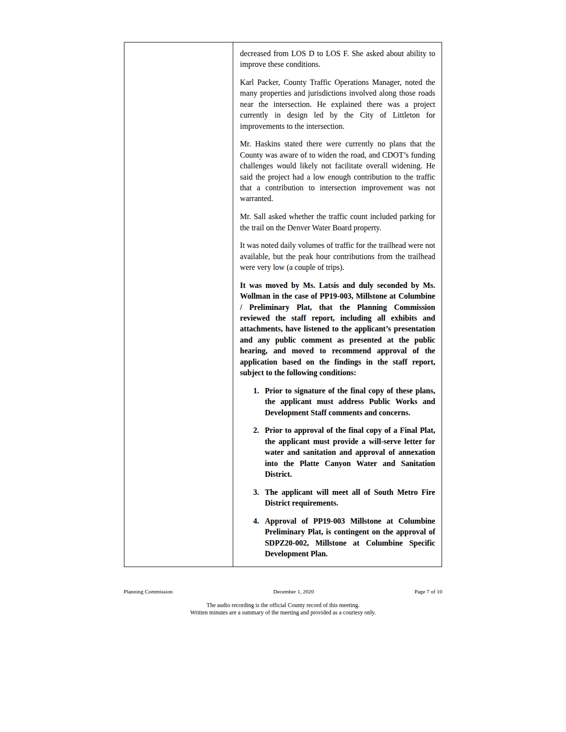| | decreased from LOS D to LOS F. She asked about ability to improve these conditions. Karl Packer, County Traffic Operations Manager, noted the many properties and jurisdictions involved along those roads near the intersection. He explained there was a project currently in design led by the City of Littleton for improvements to the intersection. Mr. Haskins stated there were currently no plans that the County was aware of to widen the road, and CDOT’s funding challenges would likely not facilitate overall widening. He said the project had a low enough contribution to the traffic that a contribution to intersection improvement was not warranted. Mr. Sall asked whether the traffic count included parking for the trail on the Denver Water Board property. It was noted daily volumes of traffic for the trailhead were not available, but the peak hour contributions from the trailhead were very low (a couple of trips). It was moved by Ms. Latsis and duly seconded by Ms. Wollman in the case of PP19-003, Millstone at Columbine / Preliminary Plat, that the Planning Commission reviewed the staff report, including all exhibits and attachments, have listened to the applicant’s presentation and any public comment as presented at the public hearing, and moved to recommend approval of the application based on the findings in the staff report, subject to the following conditions: Prior to signature of the final copy of these plans, the applicant must address Public Works and Development Staff comments and concerns. Prior to approval of the final copy of a Final Plat, the applicant must provide a will-serve letter for water and sanitation and approval of annexation into the Platte Canyon Water and Sanitation District. The applicant will meet all of South Metro Fire District requirements. Approval of PP19-003 Millstone at Columbine Preliminary Plat, is contingent on the approval of SDPZ20-002, Millstone at Columbine Specific Development Plan. |
Planning Commission
December 1, 2020
Page 7 of 10
The audio recording is the official County record of this meeting.
Written minutes are a summary of the meeting and provided as a courtesy only.